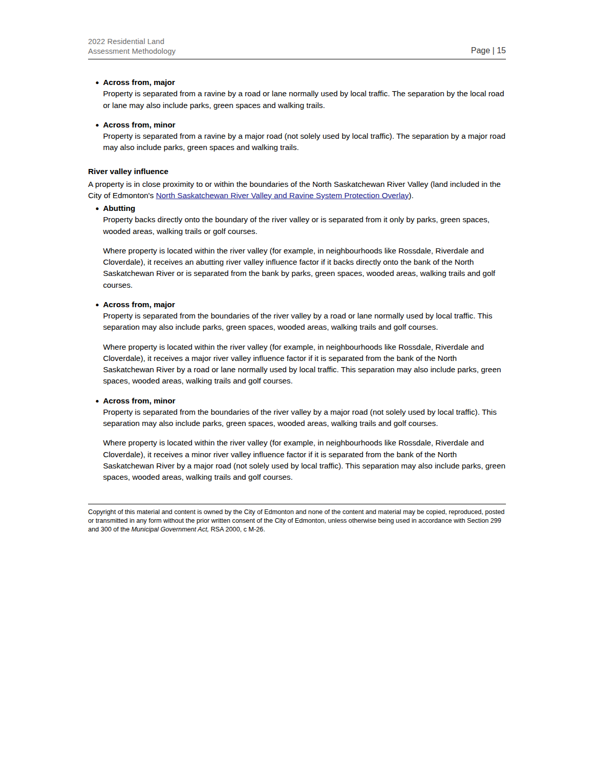2022 Residential Land
Assessment Methodology
Page | 15
Across from, major
Property is separated from a ravine by a road or lane normally used by local traffic. The separation by the local road or lane may also include parks, green spaces and walking trails.
Across from, minor
Property is separated from a ravine by a major road (not solely used by local traffic). The separation by a major road may also include parks, green spaces and walking trails.
River valley influence
A property is in close proximity to or within the boundaries of the North Saskatchewan River Valley (land included in the City of Edmonton's North Saskatchewan River Valley and Ravine System Protection Overlay).
Abutting
Property backs directly onto the boundary of the river valley or is separated from it only by parks, green spaces, wooded areas, walking trails or golf courses.
Where property is located within the river valley (for example, in neighbourhoods like Rossdale, Riverdale and Cloverdale), it receives an abutting river valley influence factor if it backs directly onto the bank of the North Saskatchewan River or is separated from the bank by parks, green spaces, wooded areas, walking trails and golf courses.
Across from, major
Property is separated from the boundaries of the river valley by a road or lane normally used by local traffic. This separation may also include parks, green spaces, wooded areas, walking trails and golf courses.
Where property is located within the river valley (for example, in neighbourhoods like Rossdale, Riverdale and Cloverdale), it receives a major river valley influence factor if it is separated from the bank of the North Saskatchewan River by a road or lane normally used by local traffic. This separation may also include parks, green spaces, wooded areas, walking trails and golf courses.
Across from, minor
Property is separated from the boundaries of the river valley by a major road (not solely used by local traffic). This separation may also include parks, green spaces, wooded areas, walking trails and golf courses.
Where property is located within the river valley (for example, in neighbourhoods like Rossdale, Riverdale and Cloverdale), it receives a minor river valley influence factor if it is separated from the bank of the North Saskatchewan River by a major road (not solely used by local traffic). This separation may also include parks, green spaces, wooded areas, walking trails and golf courses.
Copyright of this material and content is owned by the City of Edmonton and none of the content and material may be copied, reproduced, posted or transmitted in any form without the prior written consent of the City of Edmonton, unless otherwise being used in accordance with Section 299 and 300 of the Municipal Government Act, RSA 2000, c M-26.